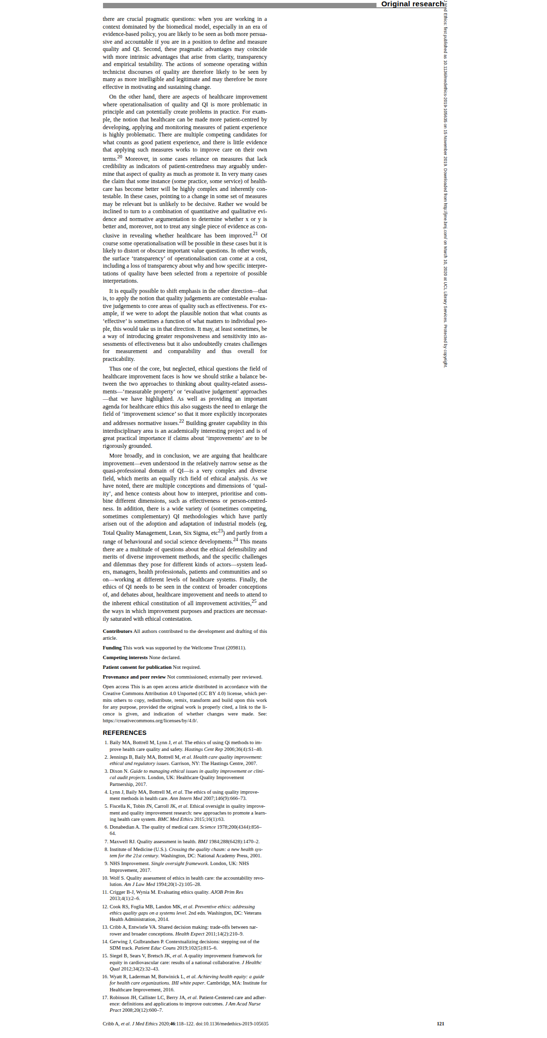J Med Ethics: first published as 10.1136/medethics-2019-105635 on 15 November 2019. Downloaded from http://jme.bmj.com/ on March 10, 2020 at UCL Library Services. Protected by copyright.
Original research
there are crucial pragmatic questions: when you are working in a context dominated by the biomedical model, especially in an era of evidence-based policy, you are likely to be seen as both more persuasive and accountable if you are in a position to define and measure quality and QI. Second, these pragmatic advantages may coincide with more intrinsic advantages that arise from clarity, transparency and empirical testability. The actions of someone operating within technicist discourses of quality are therefore likely to be seen by many as more intelligible and legitimate and may therefore be more effective in motivating and sustaining change.
On the other hand, there are aspects of healthcare improvement where operationalisation of quality and QI is more problematic in principle and can potentially create problems in practice. For example, the notion that healthcare can be made more patient-centred by developing, applying and monitoring measures of patient experience is highly problematic. There are multiple competing candidates for what counts as good patient experience, and there is little evidence that applying such measures works to improve care on their own terms.20 Moreover, in some cases reliance on measures that lack credibility as indicators of patient-centredness may arguably undermine that aspect of quality as much as promote it. In very many cases the claim that some instance (some practice, some service) of healthcare has become better will be highly complex and inherently contestable. In these cases, pointing to a change in some set of measures may be relevant but is unlikely to be decisive. Rather we would be inclined to turn to a combination of quantitative and qualitative evidence and normative argumentation to determine whether x or y is better and, moreover, not to treat any single piece of evidence as conclusive in revealing whether healthcare has been improved.21 Of course some operationalisation will be possible in these cases but it is likely to distort or obscure important value questions. In other words, the surface ‘transparency’ of operationalisation can come at a cost, including a loss of transparency about why and how specific interpretations of quality have been selected from a repertoire of possible interpretations.
It is equally possible to shift emphasis in the other direction—that is, to apply the notion that quality judgements are contestable evaluative judgements to core areas of quality such as effectiveness. For example, if we were to adopt the plausible notion that what counts as ‘effective’ is sometimes a function of what matters to individual people, this would take us in that direction. It may, at least sometimes, be a way of introducing greater responsiveness and sensitivity into assessments of effectiveness but it also undoubtedly creates challenges for measurement and comparability and thus overall for practicability.
Thus one of the core, but neglected, ethical questions the field of healthcare improvement faces is how we should strike a balance between the two approaches to thinking about quality-related assessments—‘measurable property’ or ‘evaluative judgement’ approaches—that we have highlighted. As well as providing an important agenda for healthcare ethics this also suggests the need to enlarge the field of ‘improvement science’ so that it more explicitly incorporates and addresses normative issues.22 Building greater capability in this interdisciplinary area is an academically interesting project and is of great practical importance if claims about ‘improvements’ are to be rigorously grounded.
More broadly, and in conclusion, we are arguing that healthcare improvement—even understood in the relatively narrow sense as the quasi-professional domain of QI—is a very complex and diverse field, which merits an equally rich field of ethical analysis. As we have noted, there are multiple conceptions and dimensions of ‘quality’, and hence contests about how to interpret, prioritise and combine different dimensions, such as effectiveness or person-centredness. In addition, there is a wide variety of (sometimes competing, sometimes complementary) QI methodologies which have partly arisen out of the adoption and adaptation of industrial models (eg, Total Quality Management, Lean, Six Sigma, etc23) and partly from a range of behavioural and social science developments.24 This means there are a multitude of questions about the ethical defensibility and merits of diverse improvement methods, and the specific challenges and dilemmas they pose for different kinds of actors—system leaders, managers, health professionals, patients and communities and so on—working at different levels of healthcare systems. Finally, the ethics of QI needs to be seen in the context of broader conceptions of, and debates about, healthcare improvement and needs to attend to the inherent ethical constitution of all improvement activities,25 and the ways in which improvement purposes and practices are necessarily saturated with ethical contestation.
Contributors All authors contributed to the development and drafting of this article.
Funding This work was supported by the Wellcome Trust (209811).
Competing interests None declared.
Patient consent for publication Not required.
Provenance and peer review Not commissioned; externally peer reviewed.
Open access This is an open access article distributed in accordance with the Creative Commons Attribution 4.0 Unported (CC BY 4.0) license, which permits others to copy, redistribute, remix, transform and build upon this work for any purpose, provided the original work is properly cited, a link to the licence is given, and indication of whether changes were made. See: https://creativecommons.org/licenses/by/4.0/.
REFERENCES
Baily MA, Bottrell M, Lynn J, et al. The ethics of using Qi methods to improve health care quality and safety. Hastings Cent Rep 2006;36(4):S1–40.
Jennings B, Baily MA, Bottrell M, et al. Health care quality improvement: ethical and regulatory issues. Garrison, NY: The Hastings Centre, 2007.
Dixon N. Guide to managing ethical issues in quality improvement or clinical audit projects. London, UK: Healthcare Quality Improvement Partnership, 2017.
Lynn J, Baily MA, Bottrell M, et al. The ethics of using quality improvement methods in health care. Ann Intern Med 2007;146(9):666–73.
Fiscella K, Tobin JN, Carroll JK, et al. Ethical oversight in quality improvement and quality improvement research: new approaches to promote a learning health care system. BMC Med Ethics 2015;16(1):63.
Donabedian A. The quality of medical care. Science 1978;200(4344):856–64.
Maxwell RJ. Quality assessment in health. BMJ 1984;288(6428):1470–2.
Institute of Medicine (U.S.). Crossing the quality chasm: a new health system for the 21st century. Washington, DC: National Academy Press, 2001.
NHS Improvement. Single oversight framework. London, UK: NHS Improvement, 2017.
Wolf S. Quality assessment of ethics in health care: the accountability revolution. Am J Law Med 1994;20(1-2):105–28.
Crigger B-J, Wynia M. Evaluating ethics quality. AJOB Prim Res 2013;4(1):2–6.
Cook RS, Foglia MB, Landon MK, et al. Preventive ethics: addressing ethics quality gaps on a systems level. 2nd edn. Washington, DC: Veterans Health Administration, 2014.
Cribb A, Entwistle VA. Shared decision making: trade-offs between narrower and broader conceptions. Health Expect 2011;14(2):210–9.
Gerwing J, Gulbrandsen P. Contextualizing decisions: stepping out of the SDM track. Patient Educ Couns 2019;102(5):815–6.
Siegel B, Sears V, Bretsch JK, et al. A quality improvement framework for equity in cardiovascular care: results of a national collaborative. J Healthc Qual 2012;34(2):32–43.
Wyatt R, Laderman M, Botwinick L, et al. Achieving health equity: a guide for health care organizations. IHI white paper. Cambridge, MA: Institute for Healthcare Improvement, 2016.
Robinson JH, Callister LC, Berry JA, et al. Patient-Centered care and adherence: definitions and applications to improve outcomes. J Am Acad Nurse Pract 2008;20(12):600–7.
Cribb A, et al. J Med Ethics 2020;46:118–122. doi:10.1136/medethics-2019-105635
121